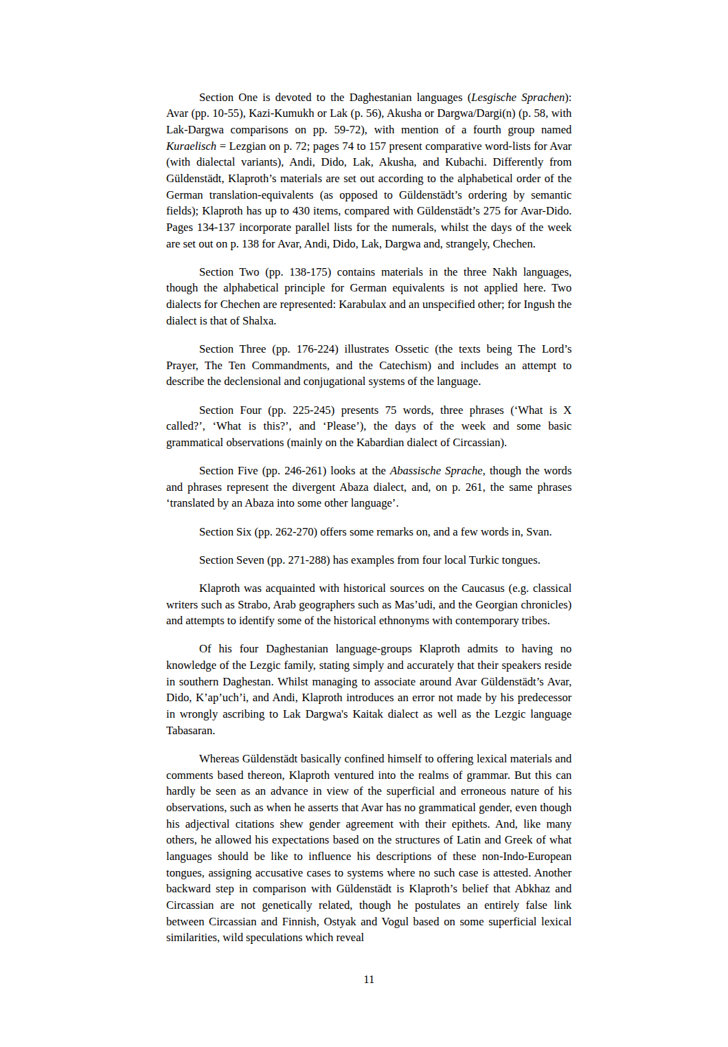Section One is devoted to the Daghestanian languages (Lesgische Sprachen): Avar (pp. 10-55), Kazi-Kumukh or Lak (p. 56), Akusha or Dargwa/Dargi(n) (p. 58, with Lak-Dargwa comparisons on pp. 59-72), with mention of a fourth group named Kuraelisch = Lezgian on p. 72; pages 74 to 157 present comparative word-lists for Avar (with dialectal variants), Andi, Dido, Lak, Akusha, and Kubachi. Differently from Güldenstädt, Klaproth’s materials are set out according to the alphabetical order of the German translation-equivalents (as opposed to Güldenstädt’s ordering by semantic fields); Klaproth has up to 430 items, compared with Güldenstädt’s 275 for Avar-Dido. Pages 134-137 incorporate parallel lists for the numerals, whilst the days of the week are set out on p. 138 for Avar, Andi, Dido, Lak, Dargwa and, strangely, Chechen.
Section Two (pp. 138-175) contains materials in the three Nakh languages, though the alphabetical principle for German equivalents is not applied here. Two dialects for Chechen are represented: Karabulax and an unspecified other; for Ingush the dialect is that of Shalxa.
Section Three (pp. 176-224) illustrates Ossetic (the texts being The Lord’s Prayer, The Ten Commandments, and the Catechism) and includes an attempt to describe the declensional and conjugational systems of the language.
Section Four (pp. 225-245) presents 75 words, three phrases (‘What is X called?’, ‘What is this?’, and ‘Please’), the days of the week and some basic grammatical observations (mainly on the Kabardian dialect of Circassian).
Section Five (pp. 246-261) looks at the Abassische Sprache, though the words and phrases represent the divergent Abaza dialect, and, on p. 261, the same phrases ‘translated by an Abaza into some other language’.
Section Six (pp. 262-270) offers some remarks on, and a few words in, Svan.
Section Seven (pp. 271-288) has examples from four local Turkic tongues.
Klaproth was acquainted with historical sources on the Caucasus (e.g. classical writers such as Strabo, Arab geographers such as Mas’udi, and the Georgian chronicles) and attempts to identify some of the historical ethnonyms with contemporary tribes.
Of his four Daghestanian language-groups Klaproth admits to having no knowledge of the Lezgic family, stating simply and accurately that their speakers reside in southern Daghestan. Whilst managing to associate around Avar Güldenstädt’s Avar, Dido, K’ap’uch’i, and Andi, Klaproth introduces an error not made by his predecessor in wrongly ascribing to Lak Dargwa's Kaitak dialect as well as the Lezgic language Tabasaran.
Whereas Güldenstädt basically confined himself to offering lexical materials and comments based thereon, Klaproth ventured into the realms of grammar. But this can hardly be seen as an advance in view of the superficial and erroneous nature of his observations, such as when he asserts that Avar has no grammatical gender, even though his adjectival citations shew gender agreement with their epithets. And, like many others, he allowed his expectations based on the structures of Latin and Greek of what languages should be like to influence his descriptions of these non-Indo-European tongues, assigning accusative cases to systems where no such case is attested. Another backward step in comparison with Güldenstädt is Klaproth’s belief that Abkhaz and Circassian are not genetically related, though he postulates an entirely false link between Circassian and Finnish, Ostyak and Vogul based on some superficial lexical similarities, wild speculations which reveal
11